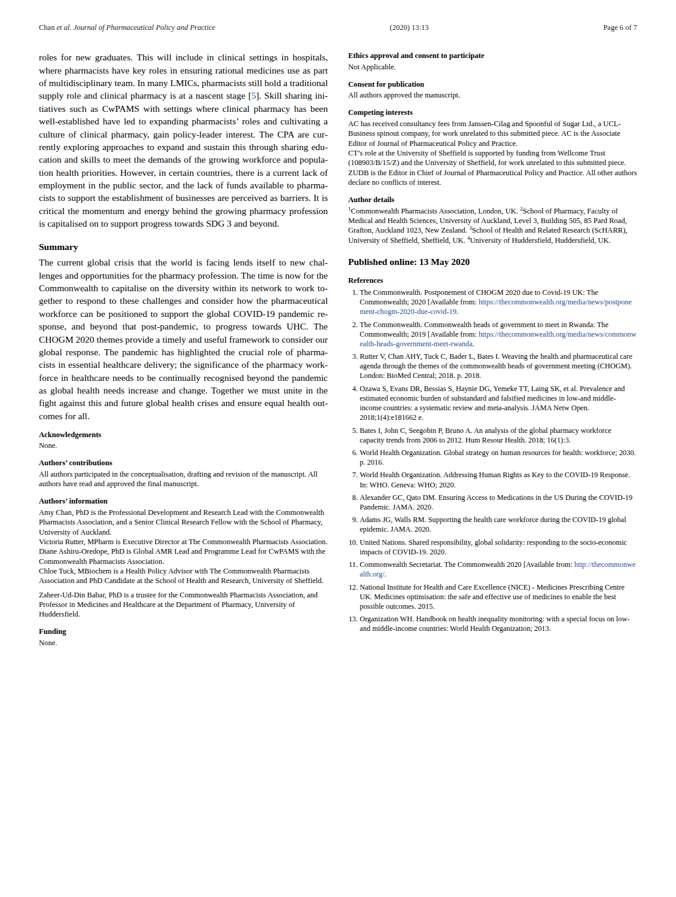Chan et al. Journal of Pharmaceutical Policy and Practice (2020) 13:13 Page 6 of 7
roles for new graduates. This will include in clinical settings in hospitals, where pharmacists have key roles in ensuring rational medicines use as part of multidisciplinary team. In many LMICs, pharmacists still hold a traditional supply role and clinical pharmacy is at a nascent stage [5]. Skill sharing initiatives such as CwPAMS with settings where clinical pharmacy has been well-established have led to expanding pharmacists’ roles and cultivating a culture of clinical pharmacy, gain policy-leader interest. The CPA are currently exploring approaches to expand and sustain this through sharing education and skills to meet the demands of the growing workforce and population health priorities. However, in certain countries, there is a current lack of employment in the public sector, and the lack of funds available to pharmacists to support the establishment of businesses are perceived as barriers. It is critical the momentum and energy behind the growing pharmacy profession is capitalised on to support progress towards SDG 3 and beyond.
Summary
The current global crisis that the world is facing lends itself to new challenges and opportunities for the pharmacy profession. The time is now for the Commonwealth to capitalise on the diversity within its network to work together to respond to these challenges and consider how the pharmaceutical workforce can be positioned to support the global COVID-19 pandemic response, and beyond that post-pandemic, to progress towards UHC. The CHOGM 2020 themes provide a timely and useful framework to consider our global response. The pandemic has highlighted the crucial role of pharmacists in essential healthcare delivery; the significance of the pharmacy workforce in healthcare needs to be continually recognised beyond the pandemic as global health needs increase and change. Together we must unite in the fight against this and future global health crises and ensure equal health outcomes for all.
Acknowledgements
None.
Authors’ contributions
All authors participated in the conceptualisation, drafting and revision of the manuscript. All authors have read and approved the final manuscript.
Authors’ information
Amy Chan, PhD is the Professional Development and Research Lead with the Commonwealth Pharmacists Association, and a Senior Clinical Research Fellow with the School of Pharmacy, University of Auckland.
Victoria Rutter, MPharm is Executive Director at The Commonwealth Pharmacists Association.
Diane Ashiru-Oredope, PhD is Global AMR Lead and Programme Lead for CwPAMS with the Commonwealth Pharmacists Association.
Chloe Tuck, MBiochem is a Health Policy Advisor with The Commonwealth Pharmacists Association and PhD Candidate at the School of Health and Research, University of Sheffield.
Zaheer-Ud-Din Babar, PhD is a trustee for the Commonwealth Pharmacists Association, and Professor in Medicines and Healthcare at the Department of Pharmacy, University of Huddersfield.
Funding
None.
Ethics approval and consent to participate
Not Applicable.
Consent for publication
All authors approved the manuscript.
Competing interests
AC has received consultancy fees from Janssen-Cilag and Spoonful of Sugar Ltd., a UCL-Business spinout company, for work unrelated to this submitted piece. AC is the Associate Editor of Journal of Pharmaceutical Policy and Practice.
CT’s role at the University of Sheffield is supported by funding from Wellcome Trust (108903/B/15/Z) and the University of Sheffield, for work unrelated to this submitted piece.
ZUDB is the Editor in Chief of Journal of Pharmaceutical Policy and Practice. All other authors declare no conflicts of interest.
Author details
1Commonwealth Pharmacists Association, London, UK. 2School of Pharmacy, Faculty of Medical and Health Sciences, University of Auckland, Level 3, Building 505, 85 Pard Road, Grafton, Auckland 1023, New Zealand. 3School of Health and Related Research (ScHARR), University of Sheffield, Sheffield, UK. 4University of Huddersfield, Huddersfield, UK.
Published online: 13 May 2020
References
The Commonwealth. Postponement of CHOGM 2020 due to Covid-19 UK: The Commonwealth; 2020 [Available from: https://thecommonwealth.org/media/news/postponement-chogm-2020-due-covid-19.
The Commonwealth. Commonwealth heads of government to meet in Rwanda: The Commonwealth; 2019 [Available from: https://thecommonwealth.org/media/news/commonwealth-heads-government-meet-rwanda.
Rutter V, Chan AHY, Tuck C, Bader L, Bates I. Weaving the health and pharmaceutical care agenda through the themes of the commonwealth heads of government meeting (CHOGM). London: BioMed Central; 2018. p. 2018.
Ozawa S, Evans DR, Bessias S, Haynie DG, Yemeke TT, Laing SK, et al. Prevalence and estimated economic burden of substandard and falsified medicines in low-and middle-income countries: a systematic review and meta-analysis. JAMA Netw Open. 2018;1(4):e181662 e.
Bates I, John C, Seegobin P, Bruno A. An analysis of the global pharmacy workforce capacity trends from 2006 to 2012. Hum Resour Health. 2018; 16(1):3.
World Health Organization. Global strategy on human resources for health: workforce; 2030. p. 2016.
World Health Organization. Addressing Human Rights as Key to the COVID-19 Response. In: WHO. Geneva: WHO; 2020.
Alexander GC, Qato DM. Ensuring Access to Medications in the US During the COVID-19 Pandemic. JAMA. 2020.
Adams JG, Walls RM. Supporting the health care workforce during the COVID-19 global epidemic. JAMA. 2020.
United Nations. Shared responsibility, global solidarity: responding to the socio-economic impacts of COVID-19. 2020.
Commonwealth Secretariat. The Commonwealth 2020 [Available from: http://thecommonwealth.org/.
National Institute for Health and Care Excellence (NICE) - Medicines Prescribing Centre UK. Medicines optimisation: the safe and effective use of medicines to enable the best possible outcomes. 2015.
Organization WH. Handbook on health inequality monitoring: with a special focus on low-and middle-income countries: World Health Organization; 2013.